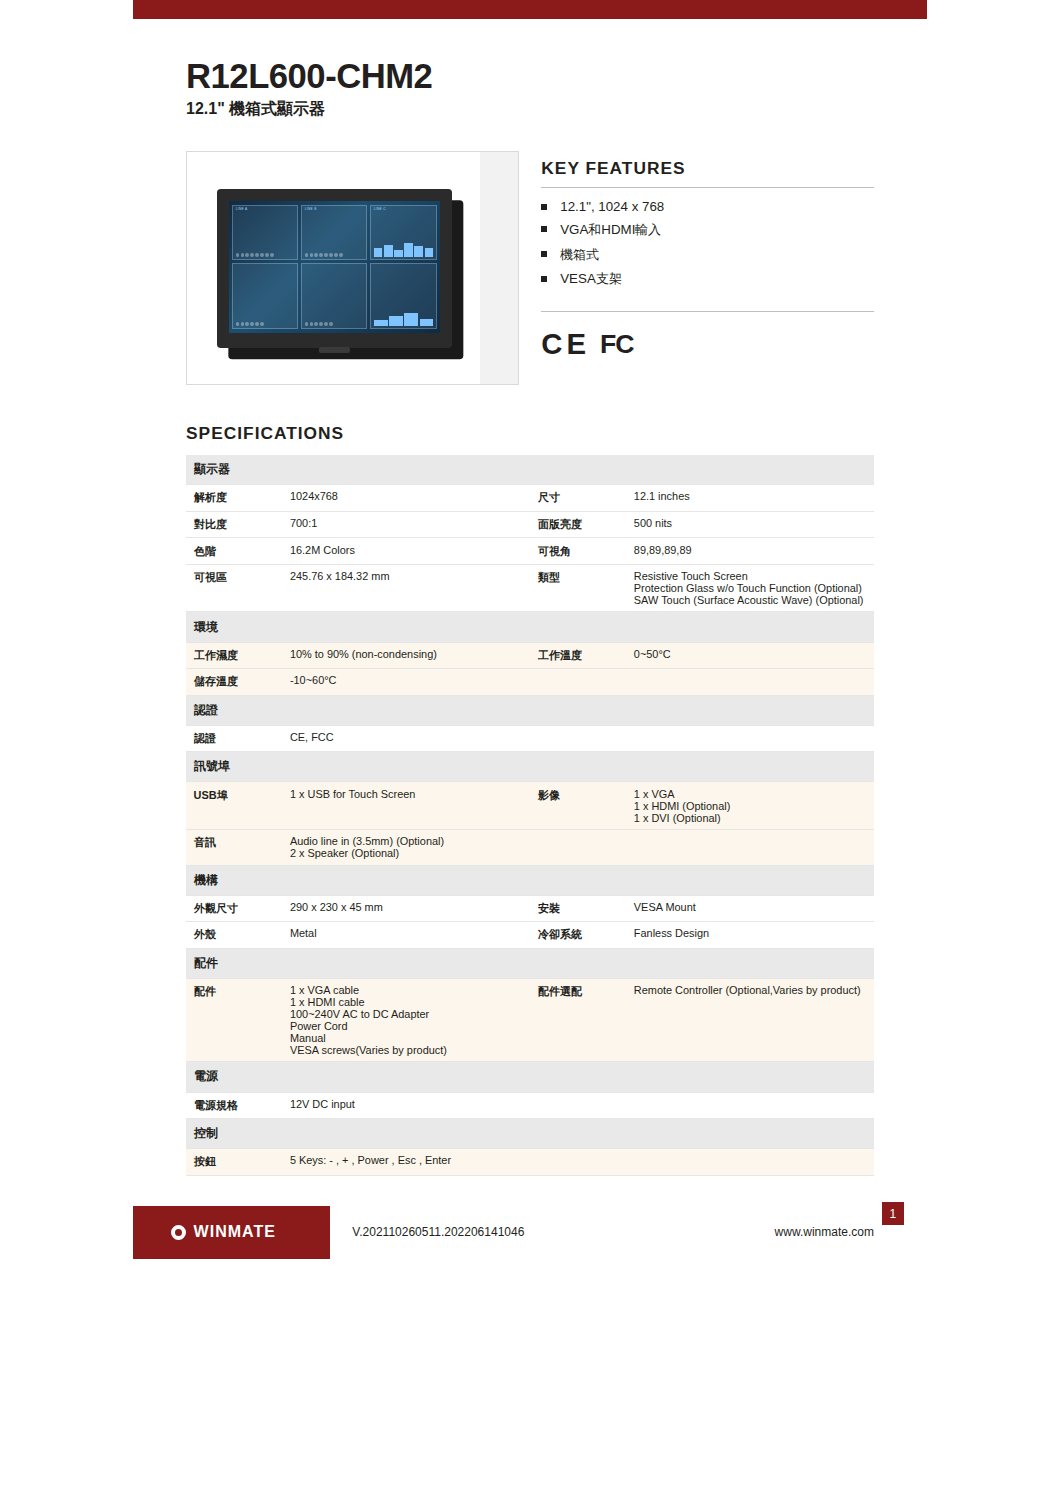R12L600-CHM2
12.1" 機箱式顯示器
LINE A
LINE B
LINE C
KEY FEATURES
12.1", 1024 x 768
VGA和HDMI輸入
機箱式
VESA支架
C E FC
SPECIFICATIONS
| 顯示器 |
| 解析度 | 1024x768 | 尺寸 | 12.1 inches |
| 對比度 | 700:1 | 面版亮度 | 500 nits |
| 色階 | 16.2M Colors | 可視角 | 89,89,89,89 |
| 可視區 | 245.76 x 184.32 mm | 類型 | Resistive Touch Screen Protection Glass w/o Touch Function (Optional) SAW Touch (Surface Acoustic Wave) (Optional) |
| 環境 |
| 工作濕度 | 10% to 90% (non-condensing) | 工作溫度 | 0~50°C |
| 儲存溫度 | -10~60°C | | |
| 認證 |
| 認證 | CE, FCC | | |
| 訊號埠 |
| USB埠 | 1 x USB for Touch Screen | 影像 | 1 x VGA 1 x HDMI (Optional) 1 x DVI (Optional) |
| 音訊 | Audio line in (3.5mm) (Optional) 2 x Speaker (Optional) | | |
| 機構 |
| 外觀尺寸 | 290 x 230 x 45 mm | 安裝 | VESA Mount |
| 外殼 | Metal | 冷卻系統 | Fanless Design |
| 配件 |
| 配件 | 1 x VGA cable 1 x HDMI cable 100~240V AC to DC Adapter Power Cord Manual VESA screws(Varies by product) | 配件選配 | Remote Controller (Optional,Varies by product) |
| 電源 |
| 電源規格 | 12V DC input | | |
| 控制 |
| 按鈕 | 5 Keys: - , + , Power , Esc , Enter |
WINMATE
V.202110260511.202206141046 www.winmate.com
1